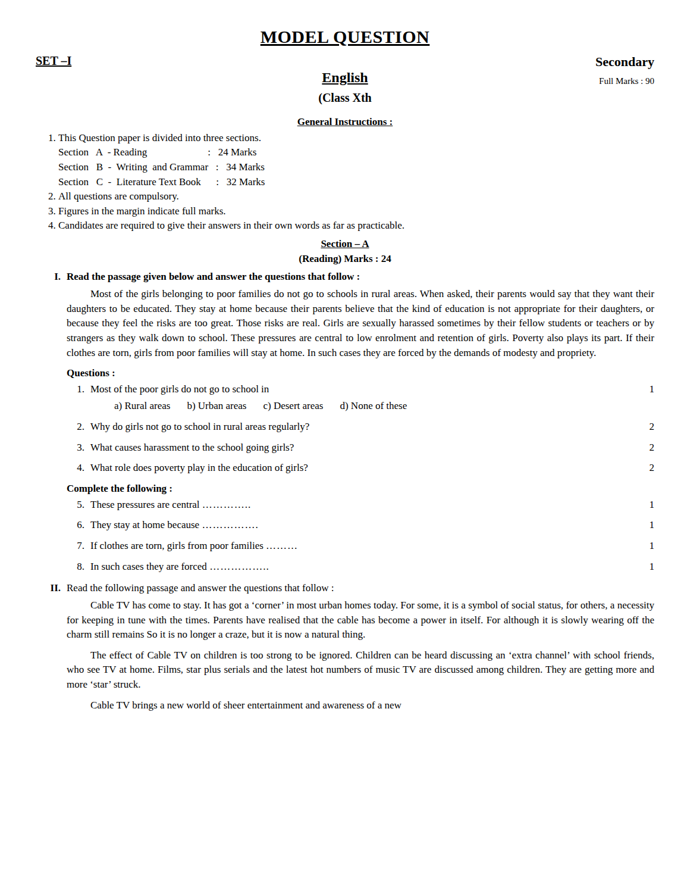MODEL QUESTION
SET –I
Secondary
English
Full Marks : 90
(Class Xth
General Instructions :
This Question paper is divided into three sections.
Section A - Reading : 24 Marks
Section B - Writing and Grammar : 34 Marks
Section C - Literature Text Book : 32 Marks
All questions are compulsory.
Figures in the margin indicate full marks.
Candidates are required to give their answers in their own words as far as practicable.
Section – A
(Reading) Marks : 24
I.
Read the passage given below and answer the questions that follow :
Most of the girls belonging to poor families do not go to schools in rural areas. When asked, their parents would say that they want their daughters to be educated. They stay at home because their parents believe that the kind of education is not appropriate for their daughters, or because they feel the risks are too great. Those risks are real. Girls are sexually harassed sometimes by their fellow students or teachers or by strangers as they walk down to school. These pressures are central to low enrolment and retention of girls. Poverty also plays its part. If their clothes are torn, girls from poor families will stay at home. In such cases they are forced by the demands of modesty and propriety.
Questions :
Most of the poor girls do not go to school in
a) Rural areas b) Urban areas c) Desert areas d) None of these
1
Why do girls not go to school in rural areas regularly?
2
What causes harassment to the school going girls?
2
What role does poverty play in the education of girls?
2
Complete the following :
These pressures are central …………..
1
They stay at home because …………….
1
If clothes are torn, girls from poor families ………
1
In such cases they are forced ……………..
1
II.
Read the following passage and answer the questions that follow :
Cable TV has come to stay. It has got a ‘corner’ in most urban homes today. For some, it is a symbol of social status, for others, a necessity for keeping in tune with the times. Parents have realised that the cable has become a power in itself. For although it is slowly wearing off the charm still remains So it is no longer a craze, but it is now a natural thing.
The effect of Cable TV on children is too strong to be ignored. Children can be heard discussing an ‘extra channel’ with school friends, who see TV at home. Films, star plus serials and the latest hot numbers of music TV are discussed among children. They are getting more and more ‘star’ struck.
Cable TV brings a new world of sheer entertainment and awareness of a new